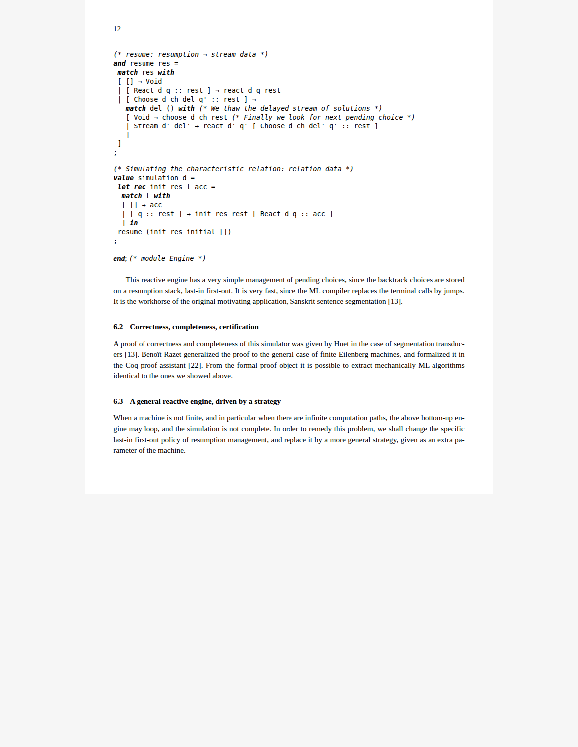12
(* resume: resumption → stream data *)
and resume res =
 match res with
 [ [] → Void
 | [ React d q :: rest ] → react d q rest
 | [ Choose d ch del q' :: rest ] →
   match del () with (* We thaw the delayed stream of solutions *)
   [ Void → choose d ch rest (* Finally we look for next pending choice *)
   | Stream d' del' → react d' q' [ Choose d ch del' q' :: rest ]
   ]
 ]
;
(* Simulating the characteristic relation: relation data *)
value simulation d =
 let rec init_res l acc =
  match l with
  [ [] → acc
  | [ q :: rest ] → init_res rest [ React d q :: acc ]
  ] in
 resume (init_res initial [])
;
end; (* module Engine *)
This reactive engine has a very simple management of pending choices, since the backtrack choices are stored on a resumption stack, last-in first-out. It is very fast, since the ML compiler replaces the terminal calls by jumps. It is the workhorse of the original motivating application, Sanskrit sentence segmentation [13].
6.2 Correctness, completeness, certification
A proof of correctness and completeness of this simulator was given by Huet in the case of segmentation transducers [13]. Benoît Razet generalized the proof to the general case of finite Eilenberg machines, and formalized it in the Coq proof assistant [22]. From the formal proof object it is possible to extract mechanically ML algorithms identical to the ones we showed above.
6.3 A general reactive engine, driven by a strategy
When a machine is not finite, and in particular when there are infinite computation paths, the above bottom-up engine may loop, and the simulation is not complete. In order to remedy this problem, we shall change the specific last-in first-out policy of resumption management, and replace it by a more general strategy, given as an extra parameter of the machine.